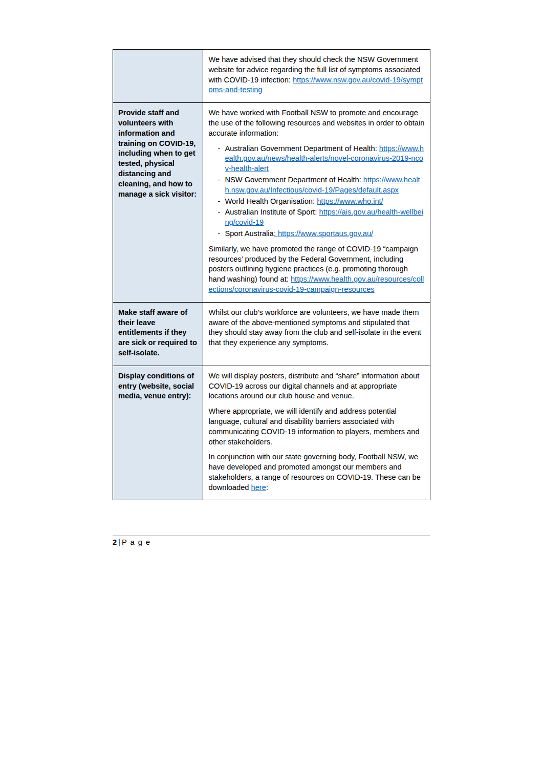| | We have advised that they should check the NSW Government website for advice regarding the full list of symptoms associated with COVID-19 infection: https://www.nsw.gov.au/covid-19/symptoms-and-testing |
| Provide staff and volunteers with information and training on COVID-19, including when to get tested, physical distancing and cleaning, and how to manage a sick visitor: | We have worked with Football NSW to promote and encourage the use of the following resources and websites in order to obtain accurate information: Australian Government Department of Health: https://www.health.gov.au/news/health-alerts/novel-coronavirus-2019-ncov-health-alert NSW Government Department of Health: https://www.health.nsw.gov.au/Infectious/covid-19/Pages/default.aspx World Health Organisation: https://www.who.int/ Australian Institute of Sport: https://ais.gov.au/health-wellbeing/covid-19 Sport Australia : https://www.sportaus.gov.au/ Similarly, we have promoted the range of COVID-19 “campaign resources’ produced by the Federal Government, including posters outlining hygiene practices (e.g. promoting thorough hand washing) found at: https://www.health.gov.au/resources/collections/coronavirus-covid-19-campaign-resources |
| Make staff aware of their leave entitlements if they are sick or required to self-isolate. | Whilst our club’s workforce are volunteers, we have made them aware of the above-mentioned symptoms and stipulated that they should stay away from the club and self-isolate in the event that they experience any symptoms. |
| Display conditions of entry (website, social media, venue entry): | We will display posters, distribute and “share” information about COVID-19 across our digital channels and at appropriate locations around our club house and venue. Where appropriate, we will identify and address potential language, cultural and disability barriers associated with communicating COVID-19 information to players, members and other stakeholders. In conjunction with our state governing body, Football NSW, we have developed and promoted amongst our members and stakeholders, a range of resources on COVID-19. These can be downloaded here : |
2|P a g e